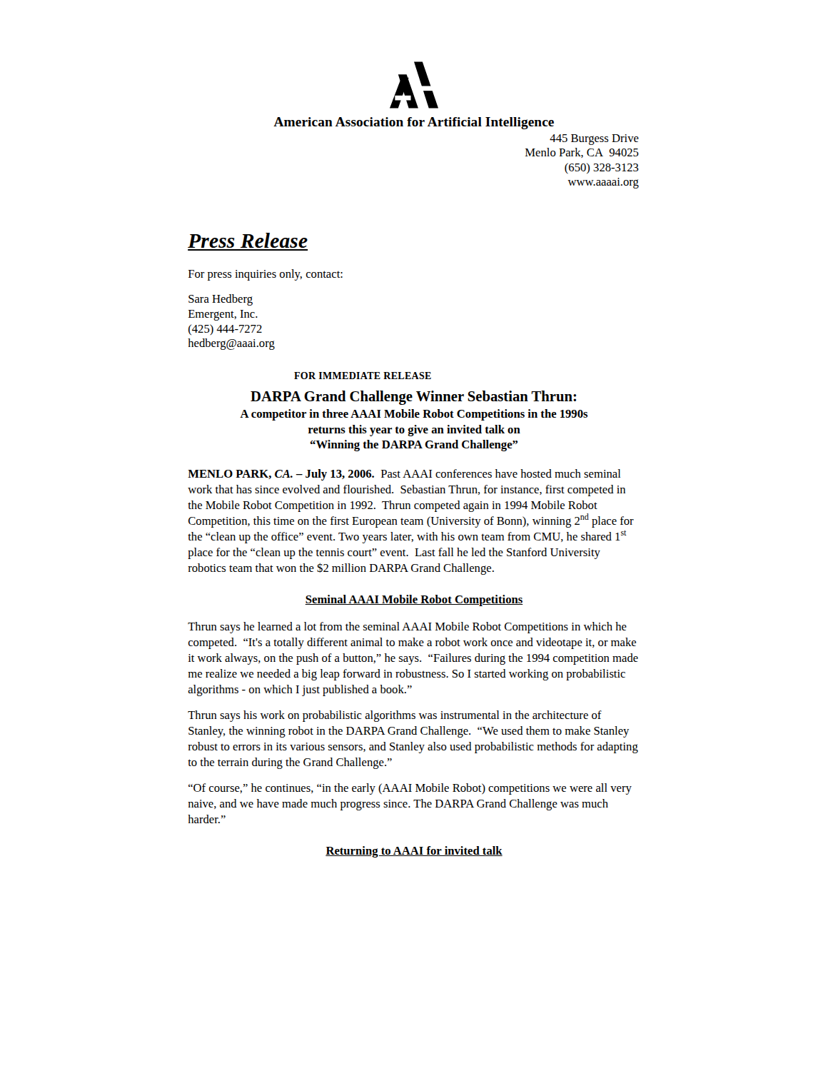American Association for Artificial Intelligence
445 Burgess Drive
Menlo Park, CA 94025
(650) 328-3123
www.aaaai.org
Press Release
For press inquiries only, contact:
Sara Hedberg
Emergent, Inc.
(425) 444-7272
hedberg@aaai.org
FOR IMMEDIATE RELEASE
DARPA Grand Challenge Winner Sebastian Thrun:
A competitor in three AAAI Mobile Robot Competitions in the 1990s
returns this year to give an invited talk on
“Winning the DARPA Grand Challenge”
MENLO PARK, CA. – July 13, 2006. Past AAAI conferences have hosted much seminal work that has since evolved and flourished. Sebastian Thrun, for instance, first competed in the Mobile Robot Competition in 1992. Thrun competed again in 1994 Mobile Robot Competition, this time on the first European team (University of Bonn), winning 2nd place for the “clean up the office” event. Two years later, with his own team from CMU, he shared 1st place for the “clean up the tennis court” event. Last fall he led the Stanford University robotics team that won the $2 million DARPA Grand Challenge.
Seminal AAAI Mobile Robot Competitions
Thrun says he learned a lot from the seminal AAAI Mobile Robot Competitions in which he competed. “It's a totally different animal to make a robot work once and videotape it, or make it work always, on the push of a button,” he says. “Failures during the 1994 competition made me realize we needed a big leap forward in robustness. So I started working on probabilistic algorithms - on which I just published a book.”
Thrun says his work on probabilistic algorithms was instrumental in the architecture of Stanley, the winning robot in the DARPA Grand Challenge. “We used them to make Stanley robust to errors in its various sensors, and Stanley also used probabilistic methods for adapting to the terrain during the Grand Challenge.”
“Of course,” he continues, “in the early (AAAI Mobile Robot) competitions we were all very naive, and we have made much progress since. The DARPA Grand Challenge was much harder.”
Returning to AAAI for invited talk